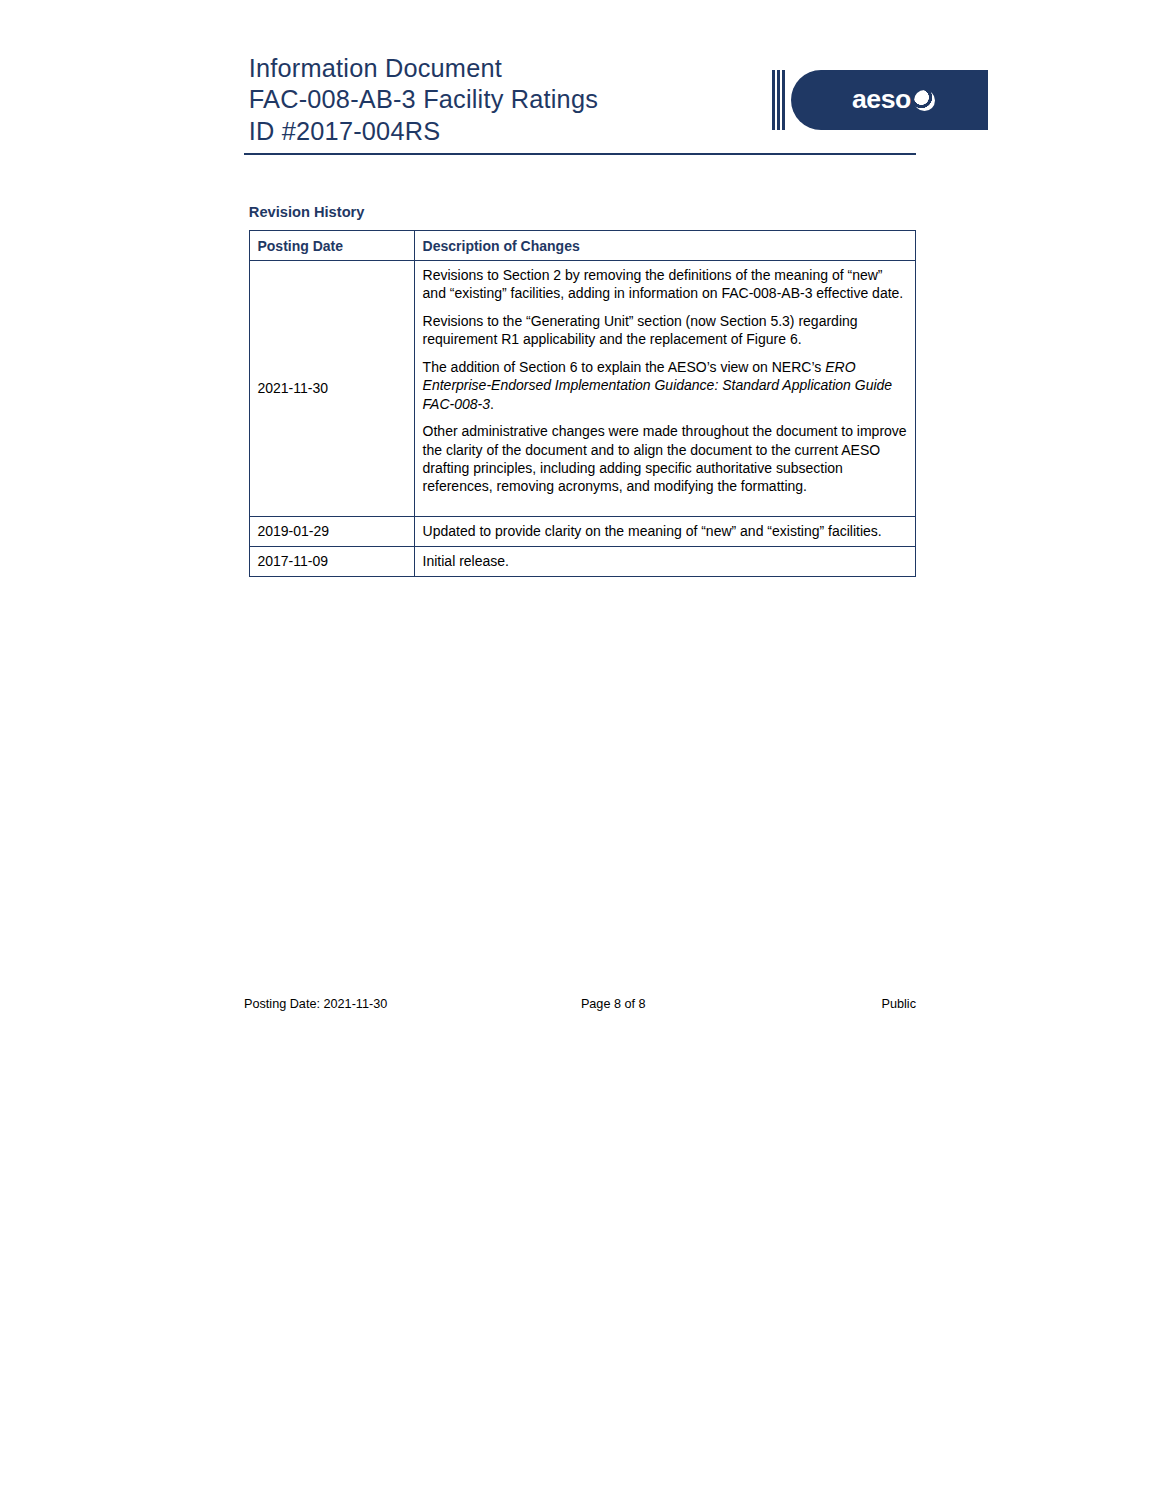Information Document
FAC-008-AB-3 Facility Ratings
ID #2017-004RS
aeso
Revision History
| Posting Date | Description of Changes |
| --- | --- |
| 2021-11-30 | Revisions to Section 2 by removing the definitions of the meaning of “new” and “existing” facilities, adding in information on FAC-008-AB-3 effective date. Revisions to the “Generating Unit” section (now Section 5.3) regarding requirement R1 applicability and the replacement of Figure 6. The addition of Section 6 to explain the AESO’s view on NERC’s ERO Enterprise-Endorsed Implementation Guidance: Standard Application Guide FAC-008-3 . Other administrative changes were made throughout the document to improve the clarity of the document and to align the document to the current AESO drafting principles, including adding specific authoritative subsection references, removing acronyms, and modifying the formatting. |
| 2019-01-29 | Updated to provide clarity on the meaning of “new” and “existing” facilities. |
| 2017-11-09 | Initial release. |
Posting Date: 2021-11-30
Page 8 of 8
Public